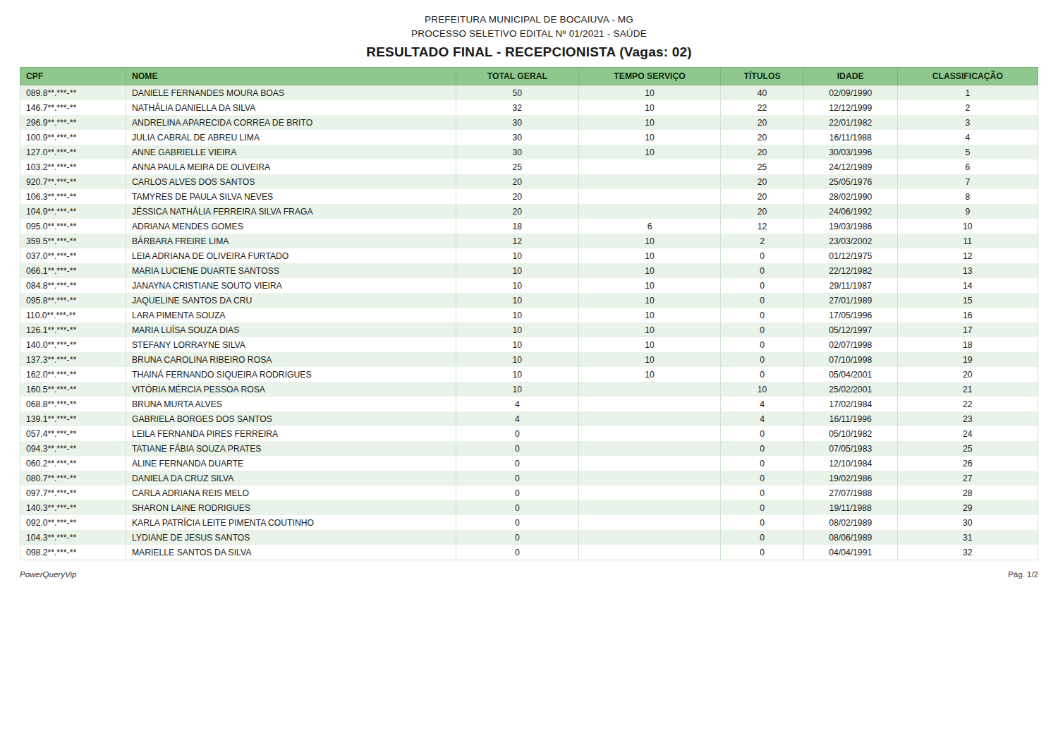PREFEITURA MUNICIPAL DE BOCAIUVA - MG
PROCESSO SELETIVO EDITAL Nº 01/2021 - SAÚDE
RESULTADO FINAL - RECEPCIONISTA (Vagas: 02)
| CPF | NOME | TOTAL GERAL | TEMPO SERVIÇO | TÍTULOS | IDADE | CLASSIFICAÇÃO |
| --- | --- | --- | --- | --- | --- | --- |
| 089.8**.***-** | DANIELE FERNANDES MOURA BOAS | 50 | 10 | 40 | 02/09/1990 | 1 |
| 146.7**.***-** | NATHÁLIA DANIELLA DA SILVA | 32 | 10 | 22 | 12/12/1999 | 2 |
| 296.9**.***-** | ANDRELINA APARECIDA CORREA DE BRITO | 30 | 10 | 20 | 22/01/1982 | 3 |
| 100.9**.***-** | JULIA CABRAL DE ABREU LIMA | 30 | 10 | 20 | 16/11/1988 | 4 |
| 127.0**.***-** | ANNE GABRIELLE VIEIRA | 30 | 10 | 20 | 30/03/1996 | 5 |
| 103.2**.***-** | ANNA PAULA MEIRA DE OLIVEIRA | 25 | | 25 | 24/12/1989 | 6 |
| 920.7**.***-** | CARLOS ALVES DOS SANTOS | 20 | | 20 | 25/05/1976 | 7 |
| 106.3**.***-** | TAMYRES DE PAULA SILVA NEVES | 20 | | 20 | 28/02/1990 | 8 |
| 104.9**.***-** | JÉSSICA NATHÁLIA FERREIRA SILVA FRAGA | 20 | | 20 | 24/06/1992 | 9 |
| 095.0**.***-** | ADRIANA MENDES GOMES | 18 | 6 | 12 | 19/03/1986 | 10 |
| 359.5**.***-** | BÁRBARA FREIRE LIMA | 12 | 10 | 2 | 23/03/2002 | 11 |
| 037.0**.***-** | LEIA ADRIANA DE OLIVEIRA FURTADO | 10 | 10 | 0 | 01/12/1975 | 12 |
| 066.1**.***-** | MARIA LUCIENE DUARTE SANTOSS | 10 | 10 | 0 | 22/12/1982 | 13 |
| 084.8**.***-** | JANAYNA CRISTIANE SOUTO VIEIRA | 10 | 10 | 0 | 29/11/1987 | 14 |
| 095.8**.***-** | JAQUELINE SANTOS DA CRU | 10 | 10 | 0 | 27/01/1989 | 15 |
| 110.0**.***-** | LARA PIMENTA SOUZA | 10 | 10 | 0 | 17/05/1996 | 16 |
| 126.1**.***-** | MARIA LUÍSA SOUZA DIAS | 10 | 10 | 0 | 05/12/1997 | 17 |
| 140.0**.***-** | STEFANY LORRAYNE SILVA | 10 | 10 | 0 | 02/07/1998 | 18 |
| 137.3**.***-** | BRUNA CAROLINA RIBEIRO ROSA | 10 | 10 | 0 | 07/10/1998 | 19 |
| 162.0**.***-** | THAINÁ FERNANDO SIQUEIRA RODRIGUES | 10 | 10 | 0 | 05/04/2001 | 20 |
| 160.5**.***-** | VITÓRIA MÉRCIA PESSOA ROSA | 10 | | 10 | 25/02/2001 | 21 |
| 068.8**.***-** | BRUNA MURTA ALVES | 4 | | 4 | 17/02/1984 | 22 |
| 139.1**.***-** | GABRIELA BORGES DOS SANTOS | 4 | | 4 | 16/11/1996 | 23 |
| 057.4**.***-** | LEILA FERNANDA PIRES FERREIRA | 0 | | 0 | 05/10/1982 | 24 |
| 094.3**.***-** | TATIANE FÁBIA SOUZA PRATES | 0 | | 0 | 07/05/1983 | 25 |
| 060.2**.***-** | ALINE FERNANDA DUARTE | 0 | | 0 | 12/10/1984 | 26 |
| 080.7**.***-** | DANIELA DA CRUZ SILVA | 0 | | 0 | 19/02/1986 | 27 |
| 097.7**.***-** | CARLA ADRIANA REIS MELO | 0 | | 0 | 27/07/1988 | 28 |
| 140.3**.***-** | SHARON LAINE RODRIGUES | 0 | | 0 | 19/11/1988 | 29 |
| 092.0**.***-** | KARLA PATRÍCIA LEITE PIMENTA COUTINHO | 0 | | 0 | 08/02/1989 | 30 |
| 104.3**.***-** | LYDIANE DE JESUS SANTOS | 0 | | 0 | 08/06/1989 | 31 |
| 098.2**.***-** | MARIELLE SANTOS DA SILVA | 0 | | 0 | 04/04/1991 | 32 |
PowerQueryVip Pág. 1/2